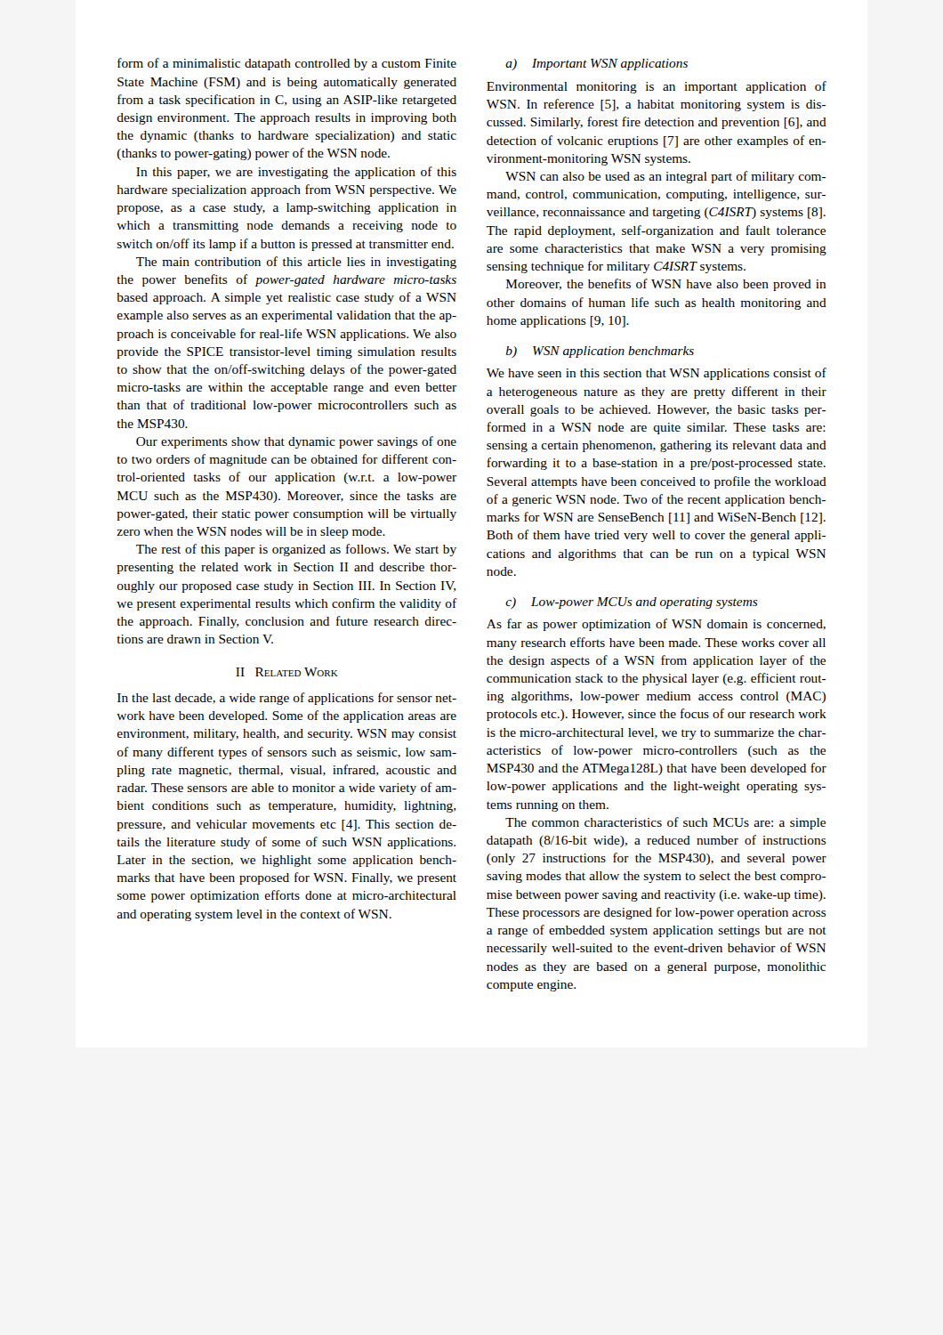form of a minimalistic datapath controlled by a custom Finite State Machine (FSM) and is being automatically generated from a task specification in C, using an ASIP-like retargeted design environment. The approach results in improving both the dynamic (thanks to hardware specialization) and static (thanks to power-gating) power of the WSN node.
In this paper, we are investigating the application of this hardware specialization approach from WSN perspective. We propose, as a case study, a lamp-switching application in which a transmitting node demands a receiving node to switch on/off its lamp if a button is pressed at transmitter end.
The main contribution of this article lies in investigating the power benefits of power-gated hardware micro-tasks based approach. A simple yet realistic case study of a WSN example also serves as an experimental validation that the approach is conceivable for real-life WSN applications. We also provide the SPICE transistor-level timing simulation results to show that the on/off-switching delays of the power-gated micro-tasks are within the acceptable range and even better than that of traditional low-power microcontrollers such as the MSP430.
Our experiments show that dynamic power savings of one to two orders of magnitude can be obtained for different control-oriented tasks of our application (w.r.t. a low-power MCU such as the MSP430). Moreover, since the tasks are power-gated, their static power consumption will be virtually zero when the WSN nodes will be in sleep mode.
The rest of this paper is organized as follows. We start by presenting the related work in Section II and describe thoroughly our proposed case study in Section III. In Section IV, we present experimental results which confirm the validity of the approach. Finally, conclusion and future research directions are drawn in Section V.
II Related Work
In the last decade, a wide range of applications for sensor network have been developed. Some of the application areas are environment, military, health, and security. WSN may consist of many different types of sensors such as seismic, low sampling rate magnetic, thermal, visual, infrared, acoustic and radar. These sensors are able to monitor a wide variety of ambient conditions such as temperature, humidity, lightning, pressure, and vehicular movements etc [4]. This section details the literature study of some of such WSN applications. Later in the section, we highlight some application benchmarks that have been proposed for WSN. Finally, we present some power optimization efforts done at micro-architectural and operating system level in the context of WSN.
a) Important WSN applications
Environmental monitoring is an important application of WSN. In reference [5], a habitat monitoring system is discussed. Similarly, forest fire detection and prevention [6], and detection of volcanic eruptions [7] are other examples of environment-monitoring WSN systems.
WSN can also be used as an integral part of military command, control, communication, computing, intelligence, surveillance, reconnaissance and targeting (C4ISRT) systems [8]. The rapid deployment, self-organization and fault tolerance are some characteristics that make WSN a very promising sensing technique for military C4ISRT systems.
Moreover, the benefits of WSN have also been proved in other domains of human life such as health monitoring and home applications [9, 10].
b) WSN application benchmarks
We have seen in this section that WSN applications consist of a heterogeneous nature as they are pretty different in their overall goals to be achieved. However, the basic tasks performed in a WSN node are quite similar. These tasks are: sensing a certain phenomenon, gathering its relevant data and forwarding it to a base-station in a pre/post-processed state. Several attempts have been conceived to profile the workload of a generic WSN node. Two of the recent application benchmarks for WSN are SenseBench [11] and WiSeN-Bench [12]. Both of them have tried very well to cover the general applications and algorithms that can be run on a typical WSN node.
c) Low-power MCUs and operating systems
As far as power optimization of WSN domain is concerned, many research efforts have been made. These works cover all the design aspects of a WSN from application layer of the communication stack to the physical layer (e.g. efficient routing algorithms, low-power medium access control (MAC) protocols etc.). However, since the focus of our research work is the micro-architectural level, we try to summarize the characteristics of low-power micro-controllers (such as the MSP430 and the ATMega128L) that have been developed for low-power applications and the light-weight operating systems running on them.
The common characteristics of such MCUs are: a simple datapath (8/16-bit wide), a reduced number of instructions (only 27 instructions for the MSP430), and several power saving modes that allow the system to select the best compromise between power saving and reactivity (i.e. wake-up time). These processors are designed for low-power operation across a range of embedded system application settings but are not necessarily well-suited to the event-driven behavior of WSN nodes as they are based on a general purpose, monolithic compute engine.